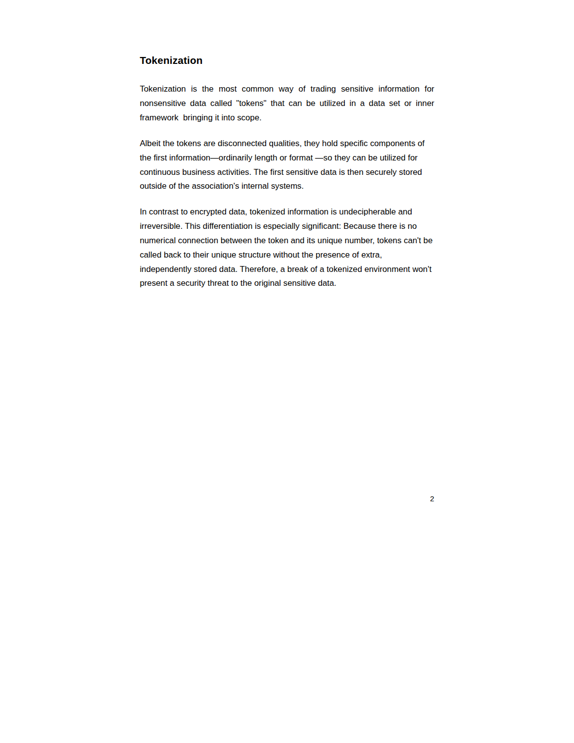Tokenization
Tokenization is the most common way of trading sensitive information for nonsensitive data called "tokens" that can be utilized in a data set or inner framework bringing it into scope.
Albeit the tokens are disconnected qualities, they hold specific components of the first information—ordinarily length or format —so they can be utilized for continuous business activities. The first sensitive data is then securely stored outside of the association's internal systems.
In contrast to encrypted data, tokenized information is undecipherable and irreversible. This differentiation is especially significant: Because there is no numerical connection between the token and its unique number, tokens can't be called back to their unique structure without the presence of extra, independently stored data. Therefore, a break of a tokenized environment won't present a security threat to the original sensitive data.
2